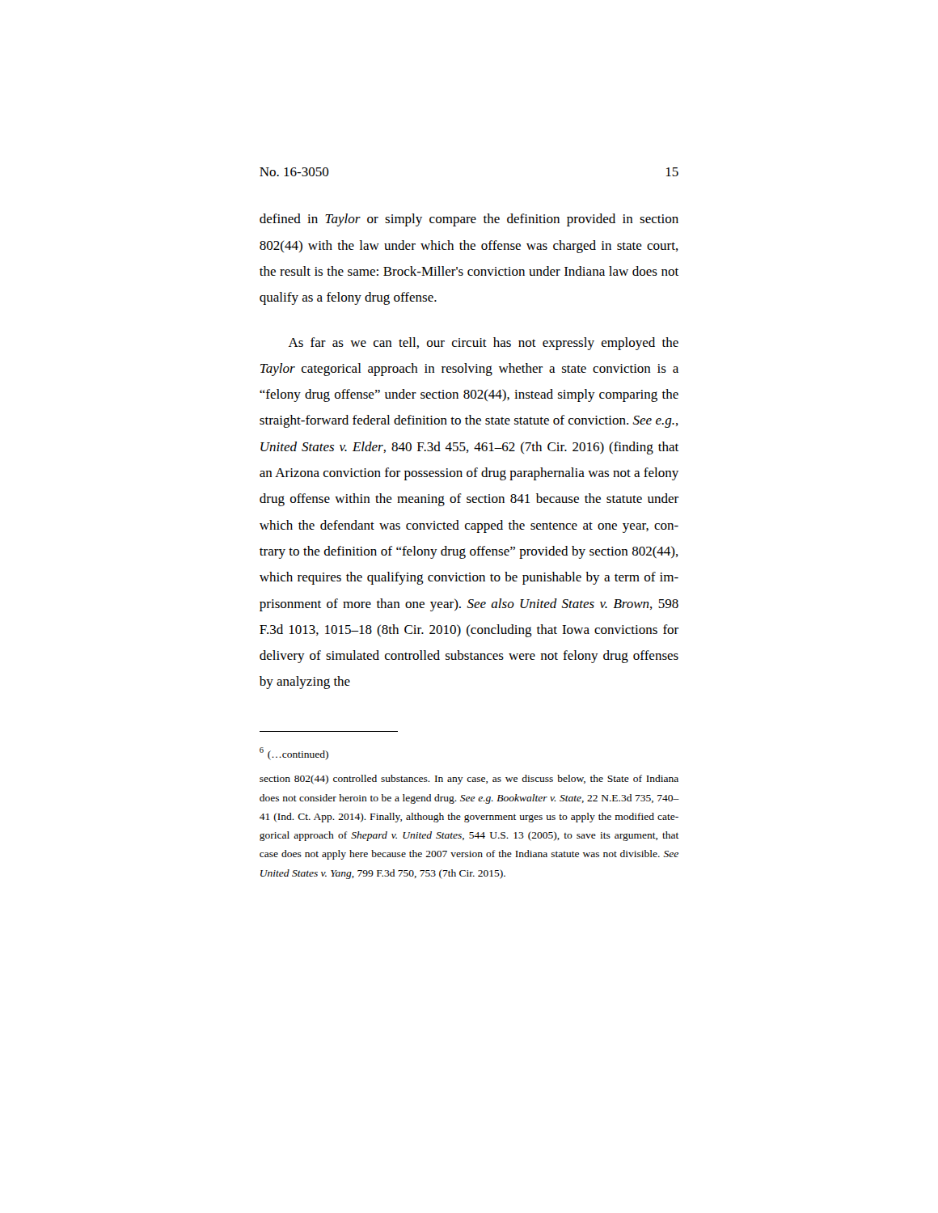No. 16-3050 15
defined in Taylor or simply compare the definition provided in section 802(44) with the law under which the offense was charged in state court, the result is the same: Brock-Miller's conviction under Indiana law does not qualify as a felony drug offense.
As far as we can tell, our circuit has not expressly employed the Taylor categorical approach in resolving whether a state conviction is a “felony drug offense” under section 802(44), instead simply comparing the straight-forward federal definition to the state statute of conviction. See e.g., United States v. Elder, 840 F.3d 455, 461–62 (7th Cir. 2016) (finding that an Arizona conviction for possession of drug paraphernalia was not a felony drug offense within the meaning of section 841 because the statute under which the defendant was convicted capped the sentence at one year, contrary to the definition of “felony drug offense” provided by section 802(44), which requires the qualifying conviction to be punishable by a term of imprisonment of more than one year). See also United States v. Brown, 598 F.3d 1013, 1015–18 (8th Cir. 2010) (concluding that Iowa convictions for delivery of simulated controlled substances were not felony drug offenses by analyzing the
6(…continued)
section 802(44) controlled substances. In any case, as we discuss below, the State of Indiana does not consider heroin to be a legend drug. See e.g. Bookwalter v. State, 22 N.E.3d 735, 740–41 (Ind. Ct. App. 2014). Finally, although the government urges us to apply the modified categorical approach of Shepard v. United States, 544 U.S. 13 (2005), to save its argument, that case does not apply here because the 2007 version of the Indiana statute was not divisible. See United States v. Yang, 799 F.3d 750, 753 (7th Cir. 2015).